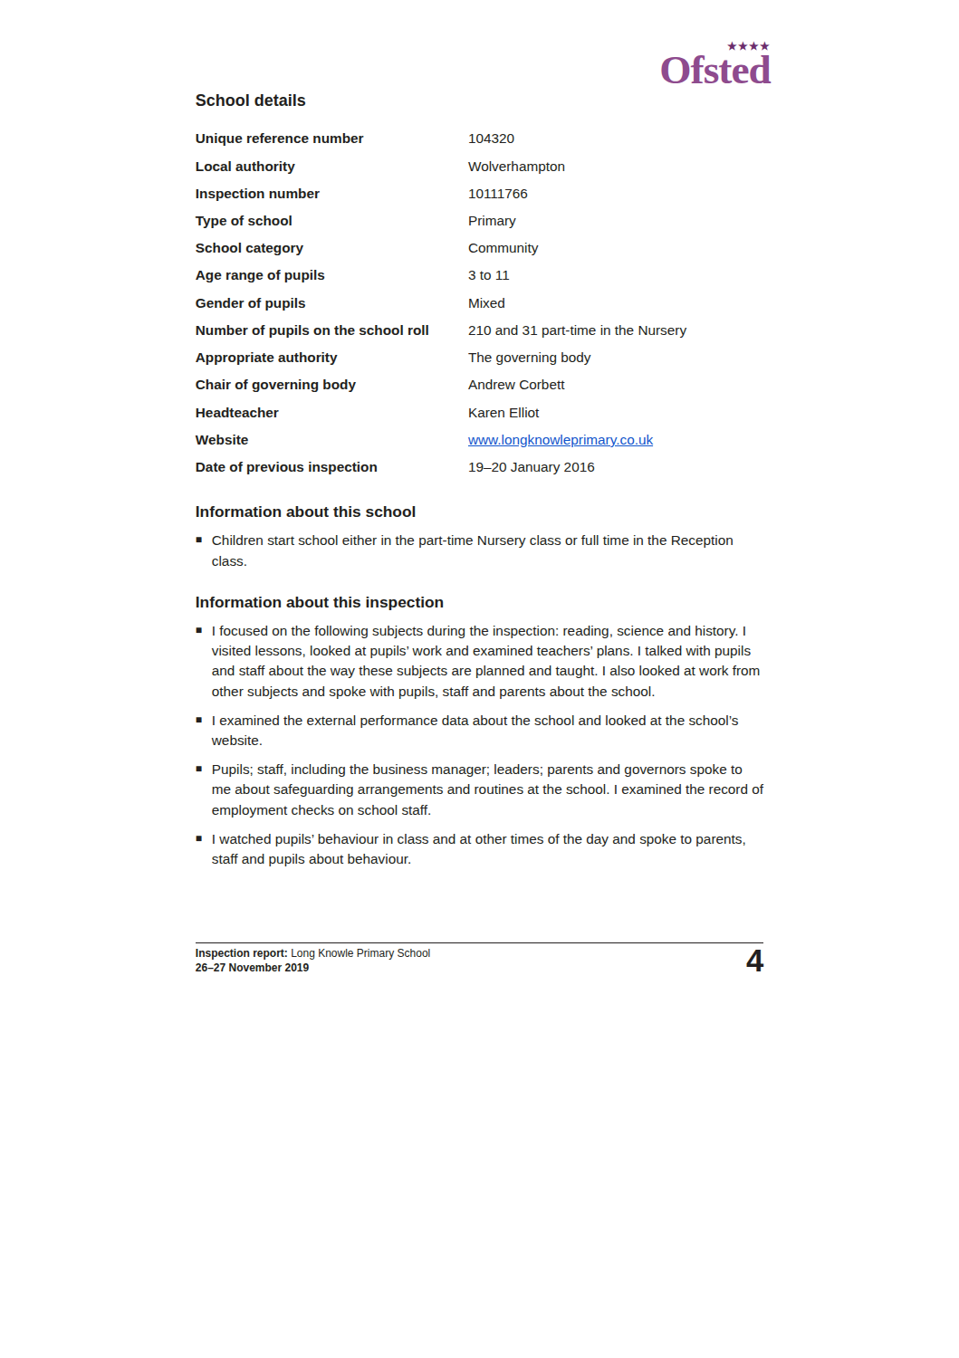★★★★
Ofsted
School details
| Unique reference number | 104320 |
| Local authority | Wolverhampton |
| Inspection number | 10111766 |
| Type of school | Primary |
| School category | Community |
| Age range of pupils | 3 to 11 |
| Gender of pupils | Mixed |
| Number of pupils on the school roll | 210 and 31 part-time in the Nursery |
| Appropriate authority | The governing body |
| Chair of governing body | Andrew Corbett |
| Headteacher | Karen Elliot |
| Website | www.longknowleprimary.co.uk |
| Date of previous inspection | 19–20 January 2016 |
Information about this school
Children start school either in the part-time Nursery class or full time in the Reception class.
Information about this inspection
I focused on the following subjects during the inspection: reading, science and history. I visited lessons, looked at pupils’ work and examined teachers’ plans. I talked with pupils and staff about the way these subjects are planned and taught. I also looked at work from other subjects and spoke with pupils, staff and parents about the school.
I examined the external performance data about the school and looked at the school’s website.
Pupils; staff, including the business manager; leaders; parents and governors spoke to me about safeguarding arrangements and routines at the school. I examined the record of employment checks on school staff.
I watched pupils’ behaviour in class and at other times of the day and spoke to parents, staff and pupils about behaviour.
Inspection report: Long Knowle Primary School
26–27 November 2019
4